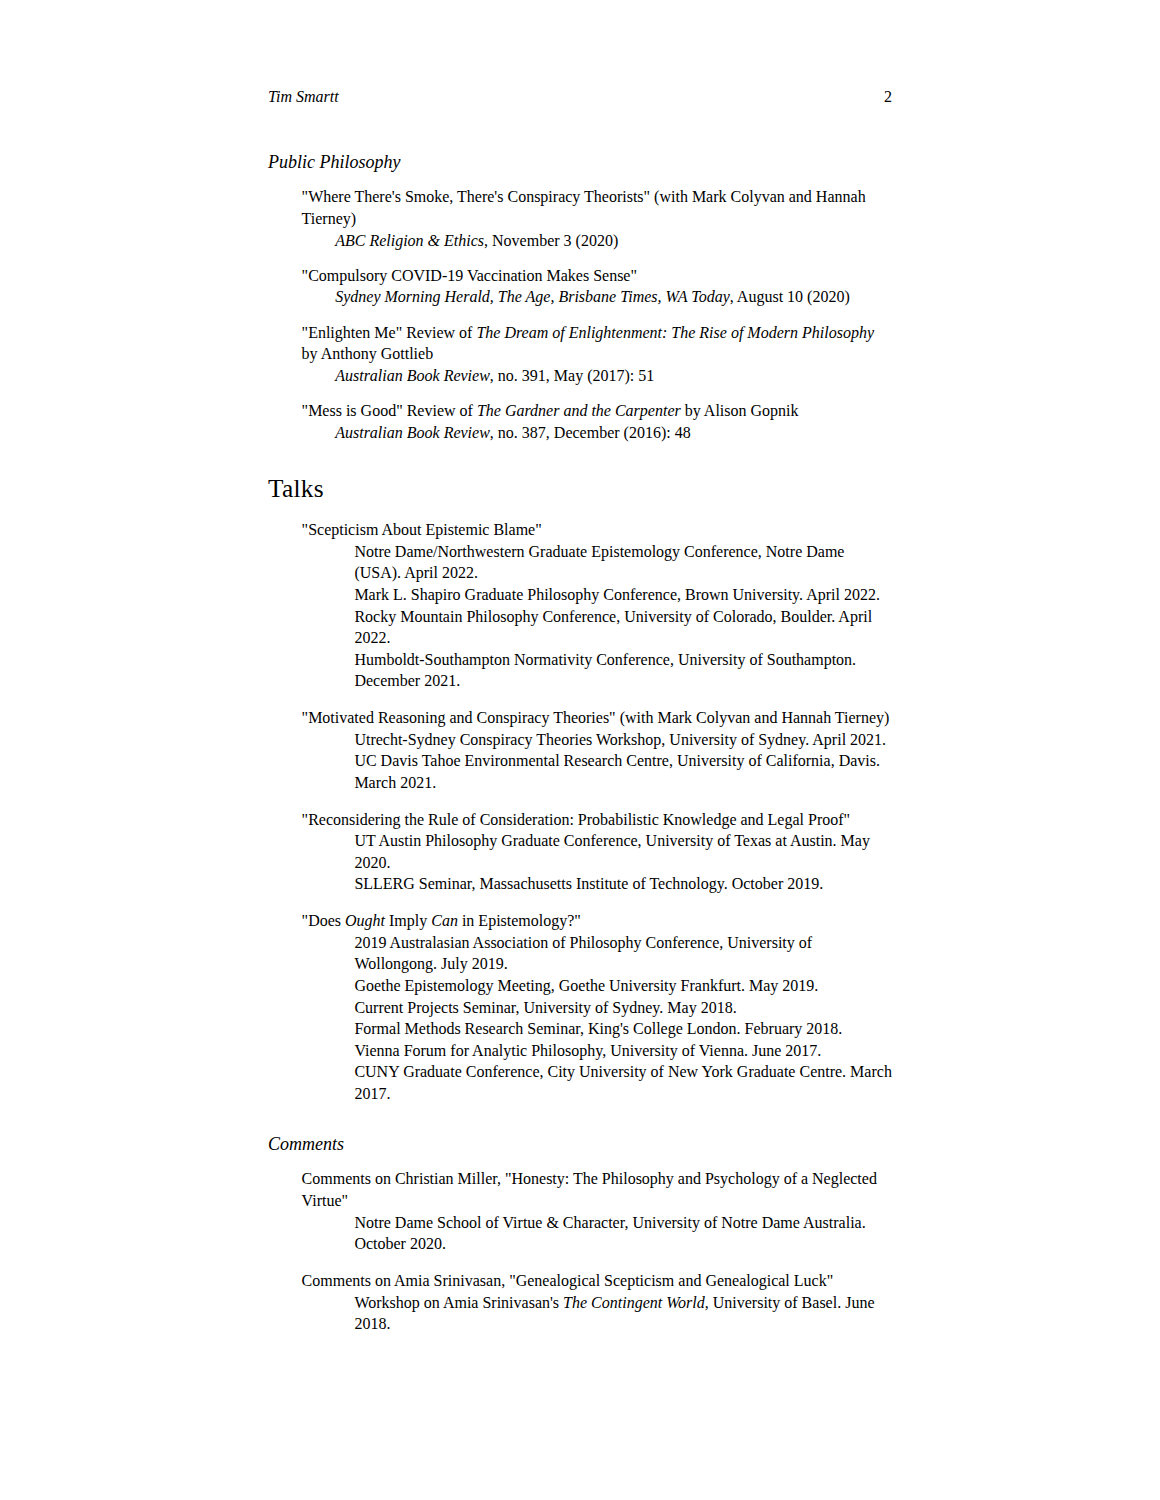Tim Smartt 2
Public Philosophy
"Where There's Smoke, There's Conspiracy Theorists" (with Mark Colyvan and Hannah Tierney) ABC Religion & Ethics, November 3 (2020)
"Compulsory COVID-19 Vaccination Makes Sense" Sydney Morning Herald, The Age, Brisbane Times, WA Today, August 10 (2020)
"Enlighten Me" Review of The Dream of Enlightenment: The Rise of Modern Philosophy by Anthony Gottlieb Australian Book Review, no. 391, May (2017): 51
"Mess is Good" Review of The Gardner and the Carpenter by Alison Gopnik Australian Book Review, no. 387, December (2016): 48
Talks
"Scepticism About Epistemic Blame"
Notre Dame/Northwestern Graduate Epistemology Conference, Notre Dame (USA). April 2022.
Mark L. Shapiro Graduate Philosophy Conference, Brown University. April 2022.
Rocky Mountain Philosophy Conference, University of Colorado, Boulder. April 2022.
Humboldt-Southampton Normativity Conference, University of Southampton. December 2021.
"Motivated Reasoning and Conspiracy Theories" (with Mark Colyvan and Hannah Tierney)
Utrecht-Sydney Conspiracy Theories Workshop, University of Sydney. April 2021.
UC Davis Tahoe Environmental Research Centre, University of California, Davis. March 2021.
"Reconsidering the Rule of Consideration: Probabilistic Knowledge and Legal Proof"
UT Austin Philosophy Graduate Conference, University of Texas at Austin. May 2020.
SLLERG Seminar, Massachusetts Institute of Technology. October 2019.
"Does Ought Imply Can in Epistemology?"
2019 Australasian Association of Philosophy Conference, University of Wollongong. July 2019.
Goethe Epistemology Meeting, Goethe University Frankfurt. May 2019.
Current Projects Seminar, University of Sydney. May 2018.
Formal Methods Research Seminar, King's College London. February 2018.
Vienna Forum for Analytic Philosophy, University of Vienna. June 2017.
CUNY Graduate Conference, City University of New York Graduate Centre. March 2017.
Comments
Comments on Christian Miller, "Honesty: The Philosophy and Psychology of a Neglected Virtue"
Notre Dame School of Virtue & Character, University of Notre Dame Australia. October 2020.
Comments on Amia Srinivasan, "Genealogical Scepticism and Genealogical Luck"
Workshop on Amia Srinivasan's The Contingent World, University of Basel. June 2018.